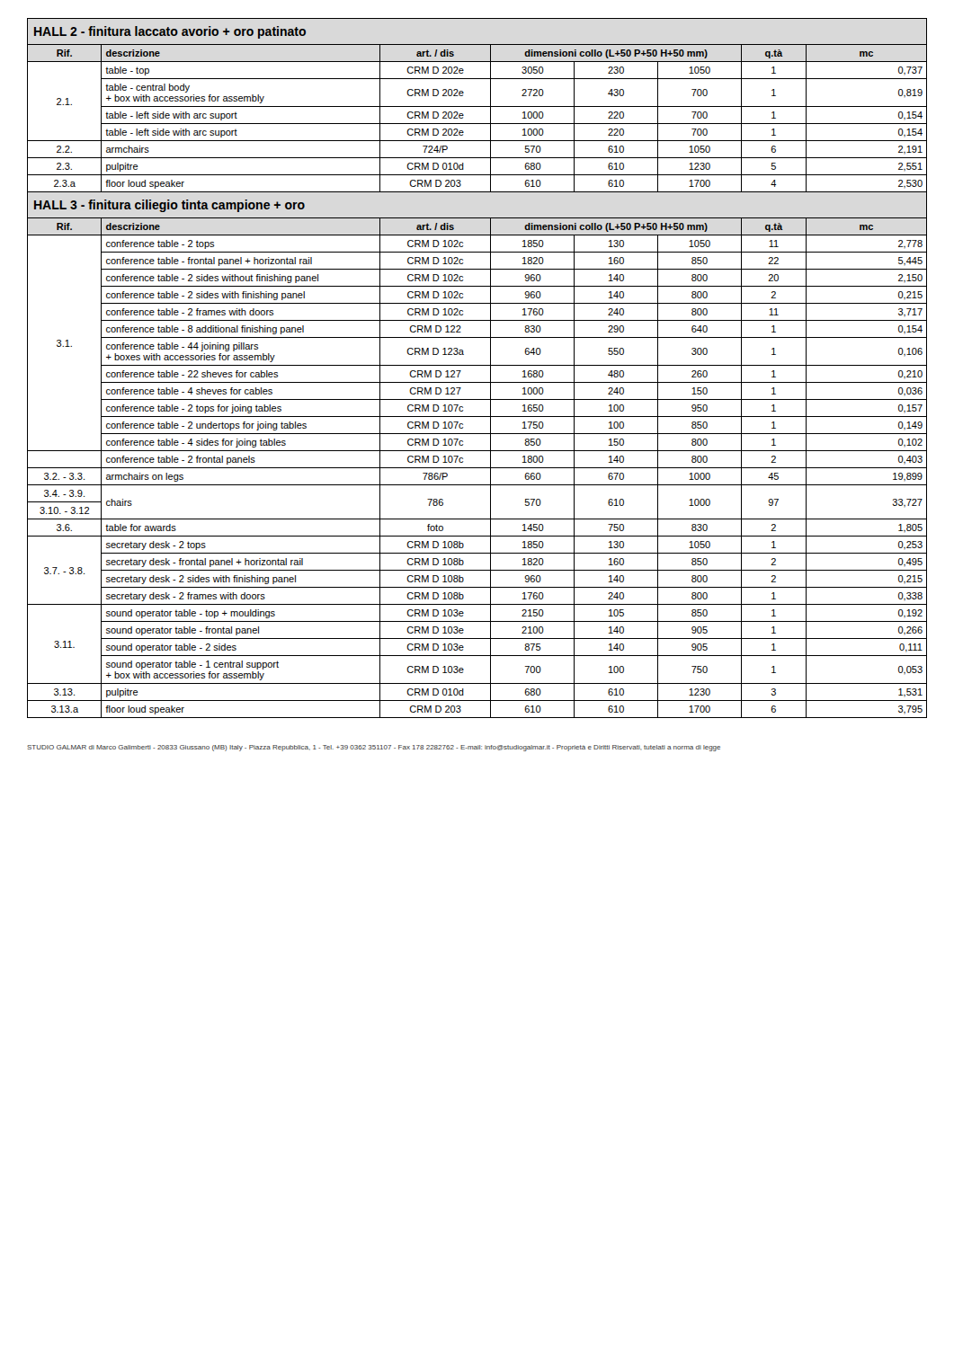| HALL 2 - finitura laccato avorio + oro patinato |
| Rif. | descrizione | art. / dis | dimensioni collo (L+50 P+50 H+50 mm) | q.tà | mc |
| 2.1. | table - top | CRM D 202e | 3050 | 230 | 1050 | 1 | 0,737 |
| table - central body + box with accessories for assembly | CRM D 202e | 2720 | 430 | 700 | 1 | 0,819 |
| table - left side with arc suport | CRM D 202e | 1000 | 220 | 700 | 1 | 0,154 |
| table - left side with arc suport | CRM D 202e | 1000 | 220 | 700 | 1 | 0,154 |
| 2.2. | armchairs | 724/P | 570 | 610 | 1050 | 6 | 2,191 |
| 2.3. | pulpitre | CRM D 010d | 680 | 610 | 1230 | 5 | 2,551 |
| 2.3.a | floor loud speaker | CRM D 203 | 610 | 610 | 1700 | 4 | 2,530 |
| HALL 3 - finitura ciliegio tinta campione + oro |
| Rif. | descrizione | art. / dis | dimensioni collo (L+50 P+50 H+50 mm) | q.tà | mc |
| 3.1. | conference table - 2 tops | CRM D 102c | 1850 | 130 | 1050 | 11 | 2,778 |
| conference table - frontal panel + horizontal rail | CRM D 102c | 1820 | 160 | 850 | 22 | 5,445 |
| conference table - 2 sides without finishing panel | CRM D 102c | 960 | 140 | 800 | 20 | 2,150 |
| conference table - 2 sides with finishing panel | CRM D 102c | 960 | 140 | 800 | 2 | 0,215 |
| conference table - 2 frames with doors | CRM D 102c | 1760 | 240 | 800 | 11 | 3,717 |
| conference table - 8 additional finishing panel | CRM D 122 | 830 | 290 | 640 | 1 | 0,154 |
| conference table - 44 joining pillars + boxes with accessories for assembly | CRM D 123a | 640 | 550 | 300 | 1 | 0,106 |
| conference table - 22 sheves for cables | CRM D 127 | 1680 | 480 | 260 | 1 | 0,210 |
| conference table - 4 sheves for cables | CRM D 127 | 1000 | 240 | 150 | 1 | 0,036 |
| conference table - 2 tops for joing tables | CRM D 107c | 1650 | 100 | 950 | 1 | 0,157 |
| conference table - 2 undertops for joing tables | CRM D 107c | 1750 | 100 | 850 | 1 | 0,149 |
| conference table - 4 sides for joing tables | CRM D 107c | 850 | 150 | 800 | 1 | 0,102 |
| | conference table - 2 frontal panels | CRM D 107c | 1800 | 140 | 800 | 2 | 0,403 |
| 3.2. - 3.3. | armchairs on legs | 786/P | 660 | 670 | 1000 | 45 | 19,899 |
| 3.4. - 3.9. | chairs | 786 | 570 | 610 | 1000 | 97 | 33,727 |
| 3.10. - 3.12 |
| 3.6. | table for awards | foto | 1450 | 750 | 830 | 2 | 1,805 |
| 3.7. - 3.8. | secretary desk - 2 tops | CRM D 108b | 1850 | 130 | 1050 | 1 | 0,253 |
| secretary desk - frontal panel + horizontal rail | CRM D 108b | 1820 | 160 | 850 | 2 | 0,495 |
| secretary desk - 2 sides with finishing panel | CRM D 108b | 960 | 140 | 800 | 2 | 0,215 |
| secretary desk - 2 frames with doors | CRM D 108b | 1760 | 240 | 800 | 1 | 0,338 |
| 3.11. | sound operator table - top + mouldings | CRM D 103e | 2150 | 105 | 850 | 1 | 0,192 |
| sound operator table - frontal panel | CRM D 103e | 2100 | 140 | 905 | 1 | 0,266 |
| sound operator table - 2 sides | CRM D 103e | 875 | 140 | 905 | 1 | 0,111 |
| sound operator table - 1 central support + box with accessories for assembly | CRM D 103e | 700 | 100 | 750 | 1 | 0,053 |
| 3.13. | pulpitre | CRM D 010d | 680 | 610 | 1230 | 3 | 1,531 |
| 3.13.a | floor loud speaker | CRM D 203 | 610 | 610 | 1700 | 6 | 3,795 |
STUDIO GALMAR di Marco Galimberti - 20833 Giussano (MB) Italy - Piazza Repubblica, 1 - Tel. +39 0362 351107 - Fax 178 2282762 - E-mail: info@studiogalmar.it - Proprietà e Diritti Riservati, tutelati a norma di legge